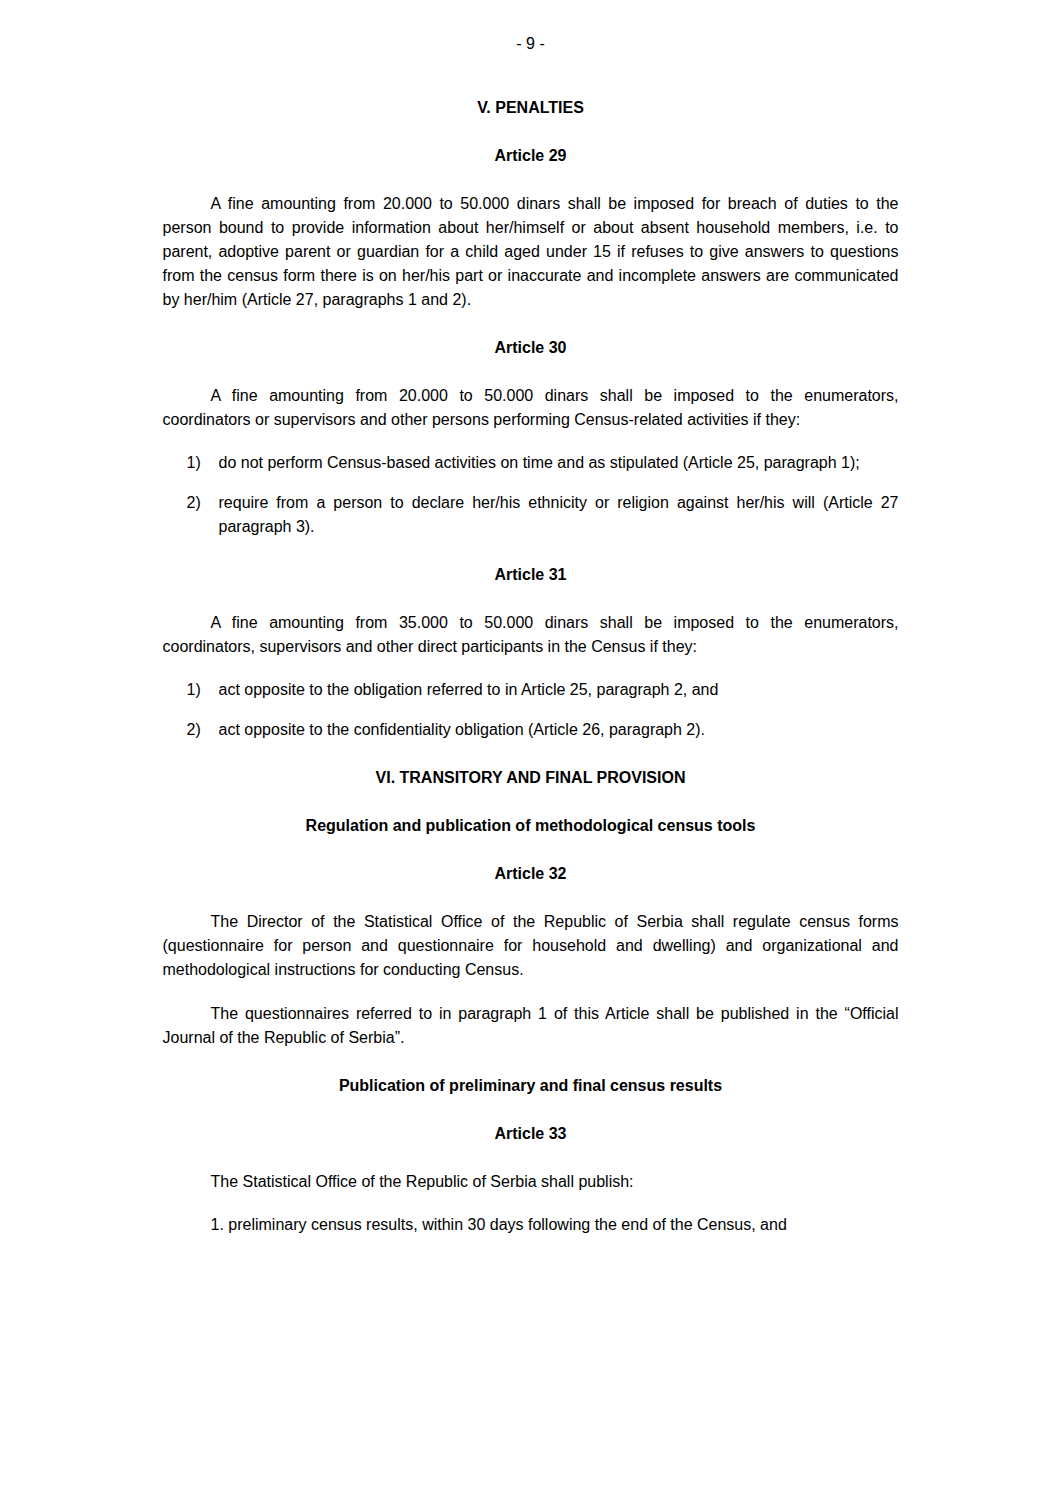- 9 -
V. PENALTIES
Article 29
A fine amounting from 20.000 to 50.000 dinars shall be imposed for breach of duties to the person bound to provide information about her/himself or about absent household members, i.e. to parent, adoptive parent or guardian for a child aged under 15 if refuses to give answers to questions from the census form there is on her/his part or inaccurate and incomplete answers are communicated by her/him (Article 27, paragraphs 1 and 2).
Article 30
A fine amounting from 20.000 to 50.000 dinars shall be imposed to the enumerators, coordinators or supervisors and other persons performing Census-related activities if they:
1) do not perform Census-based activities on time and as stipulated (Article 25, paragraph 1);
2) require from a person to declare her/his ethnicity or religion against her/his will (Article 27 paragraph 3).
Article 31
A fine amounting from 35.000 to 50.000 dinars shall be imposed to the enumerators, coordinators, supervisors and other direct participants in the Census if they:
1) act opposite to the obligation referred to in Article 25, paragraph 2, and
2) act opposite to the confidentiality obligation (Article 26, paragraph 2).
VI. TRANSITORY AND FINAL PROVISION
Regulation and publication of methodological census tools
Article 32
The Director of the Statistical Office of the Republic of Serbia shall regulate census forms (questionnaire for person and questionnaire for household and dwelling) and organizational and methodological instructions for conducting Census.
The questionnaires referred to in paragraph 1 of this Article shall be published in the “Official Journal of the Republic of Serbia”.
Publication of preliminary and final census results
Article 33
The Statistical Office of the Republic of Serbia shall publish:
1. preliminary census results, within 30 days following the end of the Census, and